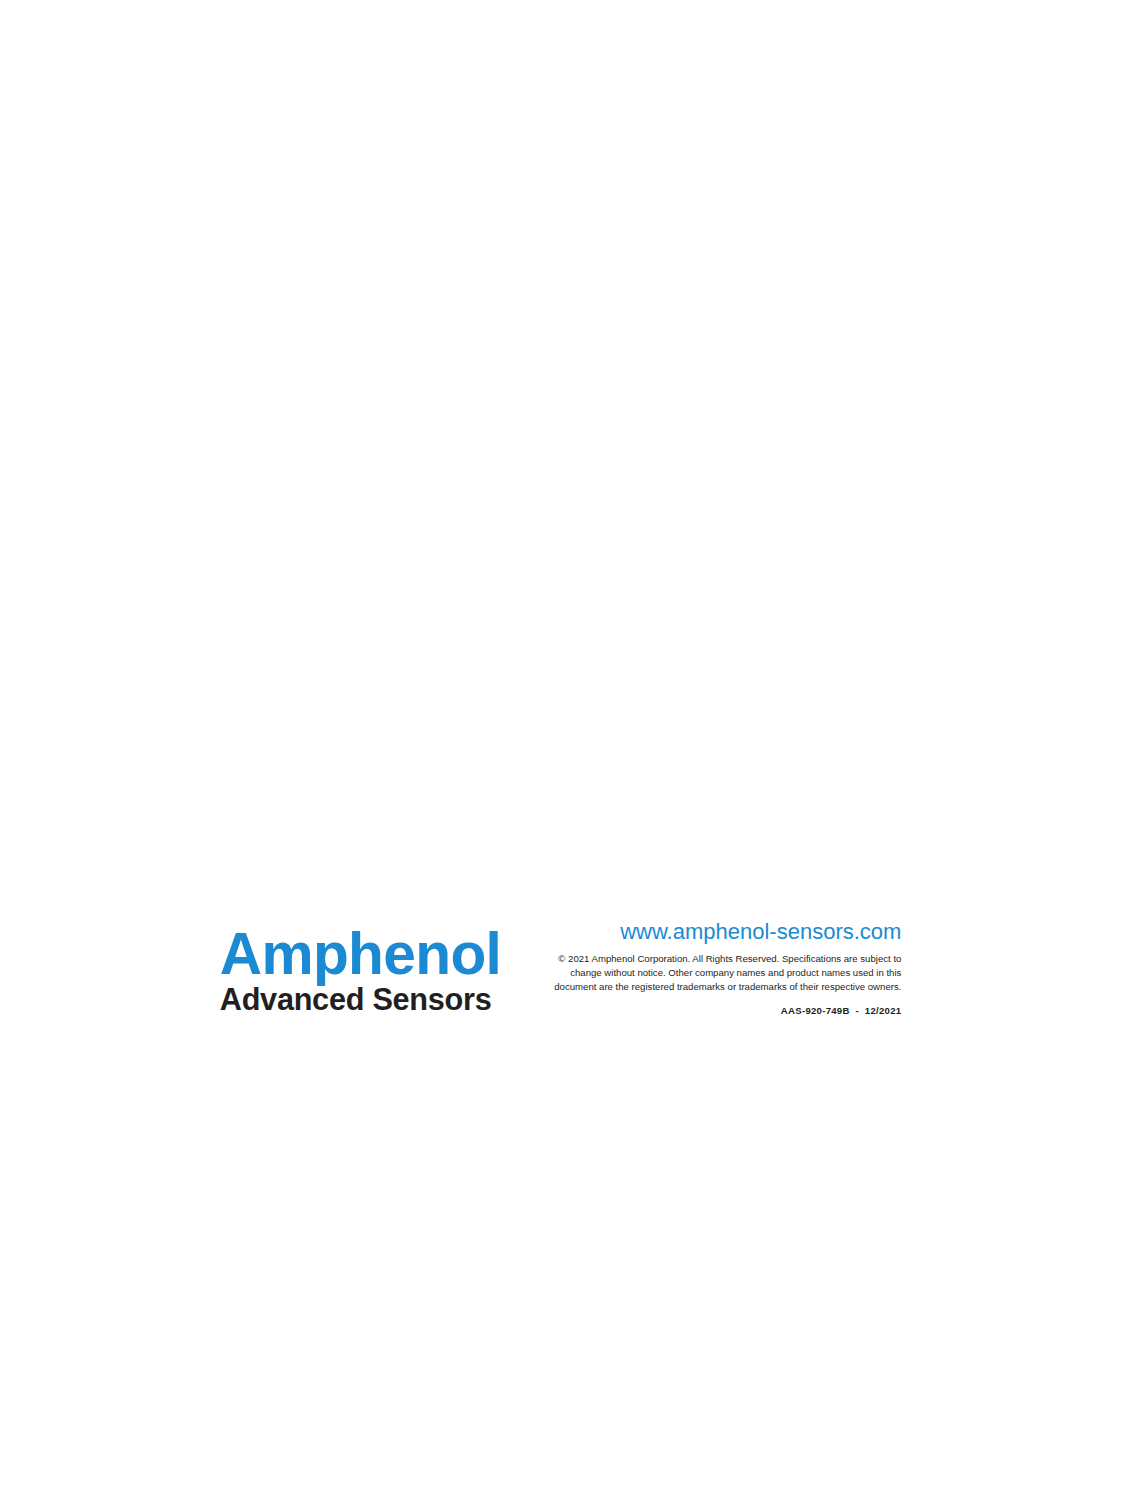Amphenol
Advanced Sensors
www.amphenol-sensors.com
© 2021 Amphenol Corporation. All Rights Reserved. Specifications are subject to change without notice. Other company names and product names used in this document are the registered trademarks or trademarks of their respective owners.
AAS-920-749B - 12/2021